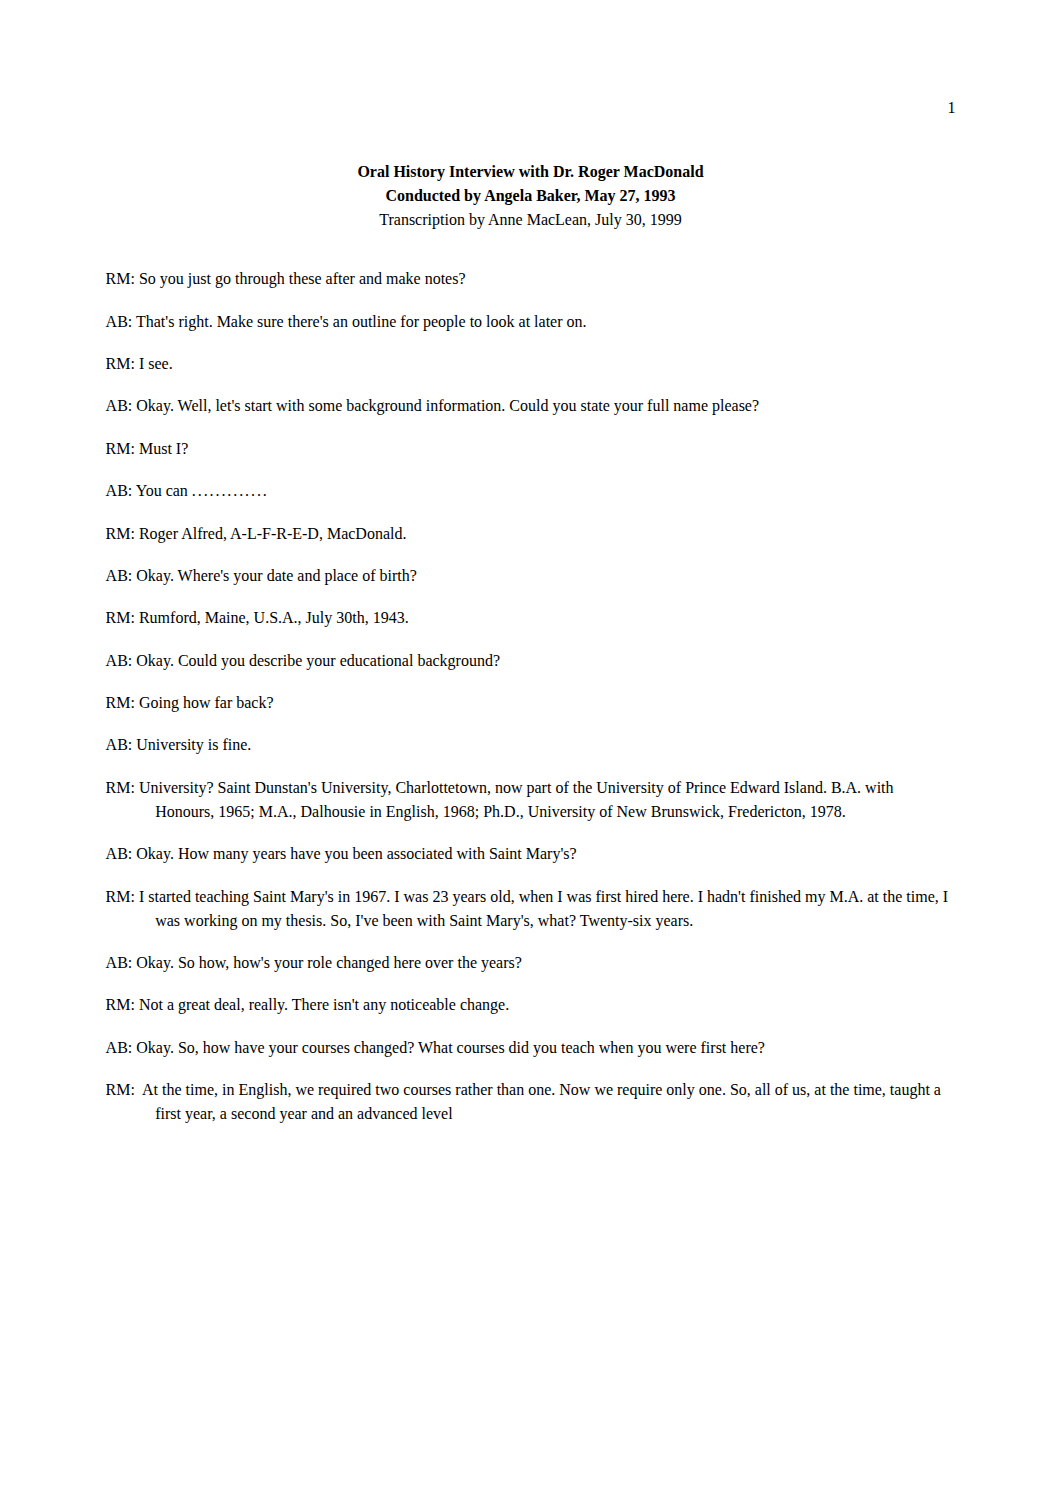1
Oral History Interview with Dr. Roger MacDonald
Conducted by Angela Baker, May 27, 1993
Transcription by Anne MacLean, July 30, 1999
RM: So you just go through these after and make notes?
AB: That's right. Make sure there's an outline for people to look at later on.
RM: I see.
AB: Okay. Well, let's start with some background information. Could you state your full name please?
RM: Must I?
AB: You can .............
RM: Roger Alfred, A-L-F-R-E-D, MacDonald.
AB: Okay. Where's your date and place of birth?
RM: Rumford, Maine, U.S.A., July 30th, 1943.
AB: Okay. Could you describe your educational background?
RM: Going how far back?
AB: University is fine.
RM: University? Saint Dunstan's University, Charlottetown, now part of the University of Prince Edward Island. B.A. with Honours, 1965; M.A., Dalhousie in English, 1968; Ph.D., University of New Brunswick, Fredericton, 1978.
AB: Okay. How many years have you been associated with Saint Mary's?
RM: I started teaching Saint Mary's in 1967. I was 23 years old, when I was first hired here. I hadn't finished my M.A. at the time, I was working on my thesis. So, I've been with Saint Mary's, what? Twenty-six years.
AB: Okay. So how, how's your role changed here over the years?
RM: Not a great deal, really. There isn't any noticeable change.
AB: Okay. So, how have your courses changed? What courses did you teach when you were first here?
RM: At the time, in English, we required two courses rather than one. Now we require only one. So, all of us, at the time, taught a first year, a second year and an advanced level